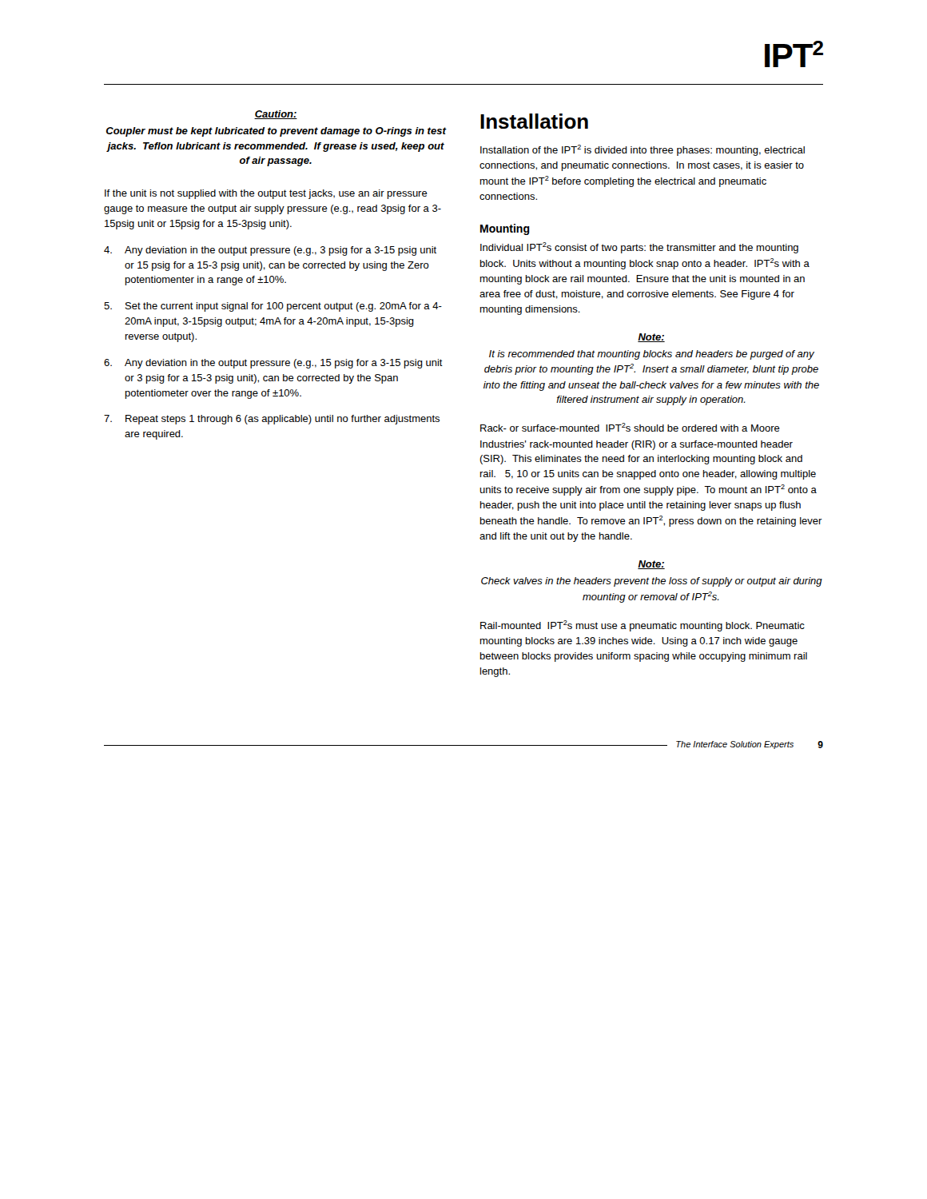IPT2
Caution: Coupler must be kept lubricated to prevent damage to O-rings in test jacks. Teflon lubricant is recommended. If grease is used, keep out of air passage.
If the unit is not supplied with the output test jacks, use an air pressure gauge to measure the output air supply pressure (e.g., read 3psig for a 3-15psig unit or 15psig for a 15-3psig unit).
4. Any deviation in the output pressure (e.g., 3 psig for a 3-15 psig unit or 15 psig for a 15-3 psig unit), can be corrected by using the Zero potentiomenter in a range of ±10%.
5. Set the current input signal for 100 percent output (e.g. 20mA for a 4-20mA input, 3-15psig output; 4mA for a 4-20mA input, 15-3psig reverse output).
6. Any deviation in the output pressure (e.g., 15 psig for a 3-15 psig unit or 3 psig for a 15-3 psig unit), can be corrected by the Span potentiometer over the range of ±10%.
7. Repeat steps 1 through 6 (as applicable) until no further adjustments are required.
Installation
Installation of the IPT2 is divided into three phases: mounting, electrical connections, and pneumatic connections. In most cases, it is easier to mount the IPT2 before completing the electrical and pneumatic connections.
Mounting
Individual IPT2s consist of two parts: the transmitter and the mounting block. Units without a mounting block snap onto a header. IPT2s with a mounting block are rail mounted. Ensure that the unit is mounted in an area free of dust, moisture, and corrosive elements. See Figure 4 for mounting dimensions.
Note: It is recommended that mounting blocks and headers be purged of any debris prior to mounting the IPT2. Insert a small diameter, blunt tip probe into the fitting and unseat the ball-check valves for a few minutes with the filtered instrument air supply in operation.
Rack- or surface-mounted IPT2s should be ordered with a Moore Industries' rack-mounted header (RIR) or a surface-mounted header (SIR). This eliminates the need for an interlocking mounting block and rail. 5, 10 or 15 units can be snapped onto one header, allowing multiple units to receive supply air from one supply pipe. To mount an IPT2 onto a header, push the unit into place until the retaining lever snaps up flush beneath the handle. To remove an IPT2, press down on the retaining lever and lift the unit out by the handle.
Note: Check valves in the headers prevent the loss of supply or output air during mounting or removal of IPT2s.
Rail-mounted IPT2s must use a pneumatic mounting block. Pneumatic mounting blocks are 1.39 inches wide. Using a 0.17 inch wide gauge between blocks provides uniform spacing while occupying minimum rail length.
The Interface Solution Experts
9